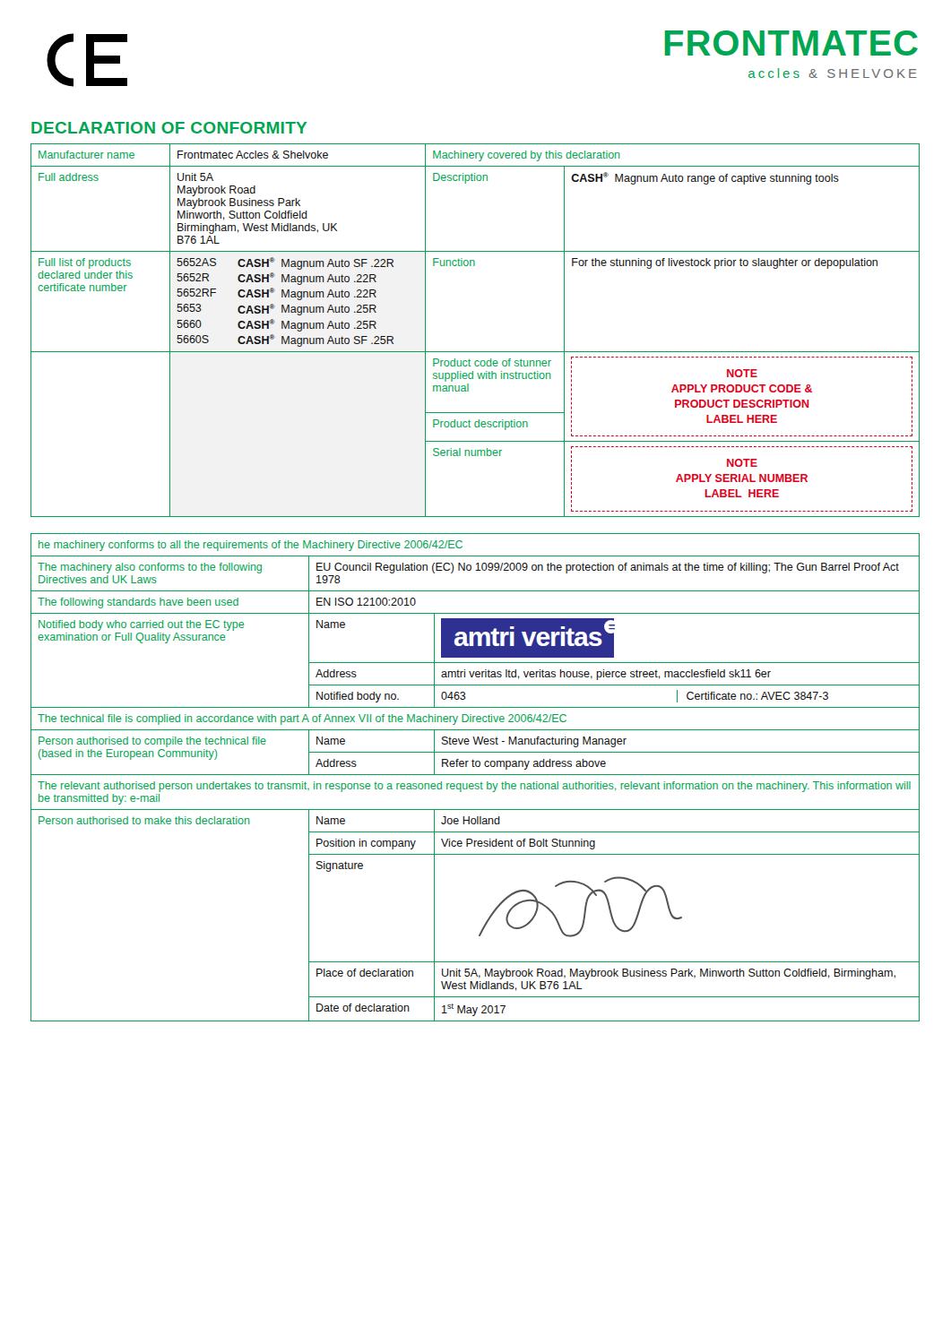FRONTMATEC
accles & SHELVOKE
DECLARATION OF CONFORMITY
| Manufacturer name | Frontmatec Accles & Shelvoke | Machinery covered by this declaration |
| Full address | Unit 5A Maybrook Road Maybrook Business Park Minworth, Sutton Coldfield Birmingham, West Midlands, UK B76 1AL | Description | CASH ® Magnum Auto range of captive stunning tools |
| Full list of products declared under this certificate number | 5652AS CASH ® Magnum Auto SF .22R 5652R CASH ® Magnum Auto .22R 5652RF CASH ® Magnum Auto .22R 5653 CASH ® Magnum Auto .25R 5660 CASH ® Magnum Auto .25R 5660S CASH ® Magnum Auto SF .25R | Function | For the stunning of livestock prior to slaughter or depopulation |
| | | Product code of stunner supplied with instruction manual | NOTE APPLY PRODUCT CODE & PRODUCT DESCRIPTION LABEL HERE |
| Product description |
| Serial number | NOTE APPLY SERIAL NUMBER LABEL HERE |
| he machinery conforms to all the requirements of the Machinery Directive 2006/42/EC |
| The machinery also conforms to the following Directives and UK Laws | EU Council Regulation (EC) No 1099/2009 on the protection of animals at the time of killing; The Gun Barrel Proof Act 1978 |
| The following standards have been used | EN ISO 12100:2010 |
| Notified body who carried out the EC type examination or Full Quality Assurance | Name | amtri veritas = |
| Address | amtri veritas ltd, veritas house, pierce street, macclesfield sk11 6er |
| Notified body no. | / 0463 / Certificate no.: AVEC 3847-3 / |
| The technical file is complied in accordance with part A of Annex VII of the Machinery Directive 2006/42/EC |
| Person authorised to compile the technical file (based in the European Community) | Name | Steve West - Manufacturing Manager |
| Address | Refer to company address above |
| The relevant authorised person undertakes to transmit, in response to a reasoned request by the national authorities, relevant information on the machinery. This information will be transmitted by: e-mail |
| Person authorised to make this declaration | Name | Joe Holland |
| Position in company | Vice President of Bolt Stunning |
| Signature | |
| Place of declaration | Unit 5A, Maybrook Road, Maybrook Business Park, Minworth Sutton Coldfield, Birmingham, West Midlands, UK B76 1AL |
| Date of declaration | 1 st May 2017 |